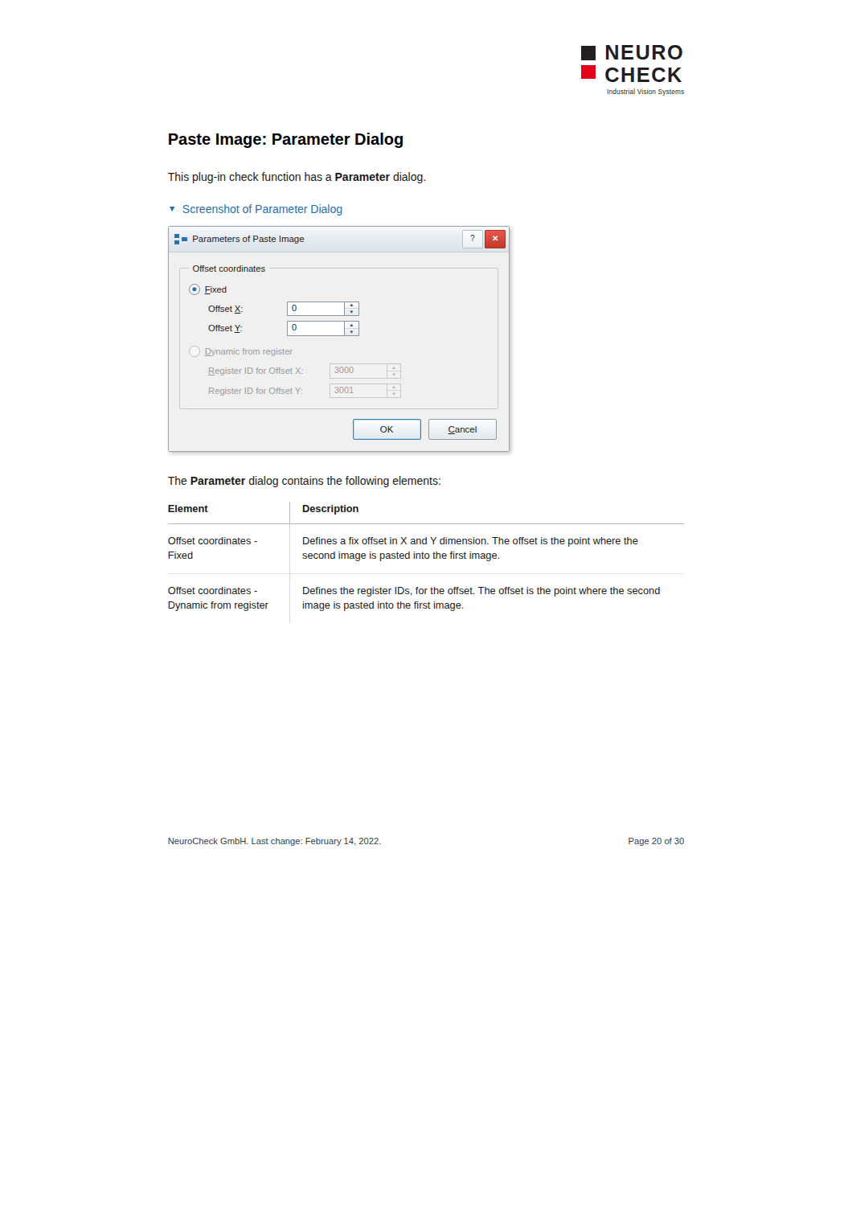NEURO CHECK Industrial Vision Systems
Paste Image: Parameter Dialog
This plug-in check function has a Parameter dialog.
▼ Screenshot of Parameter Dialog
Parameters of Paste Image
?
✕
Offset coordinates
Fixed
Offset X:
0
▲▼
Offset Y:
0
▲▼
Dynamic from register
Register ID for Offset X:
3000
▲▼
Register ID for Offset Y:
3001
▲▼
OK
Cancel
The Parameter dialog contains the following elements:
| Element | Description |
| --- | --- |
| Offset coordinates - Fixed | Defines a fix offset in X and Y dimension. The offset is the point where the second image is pasted into the first image. |
| Offset coordinates - Dynamic from register | Defines the register IDs, for the offset. The offset is the point where the second image is pasted into the first image. |
NeuroCheck GmbH. Last change: February 14, 2022.
Page 20 of 30